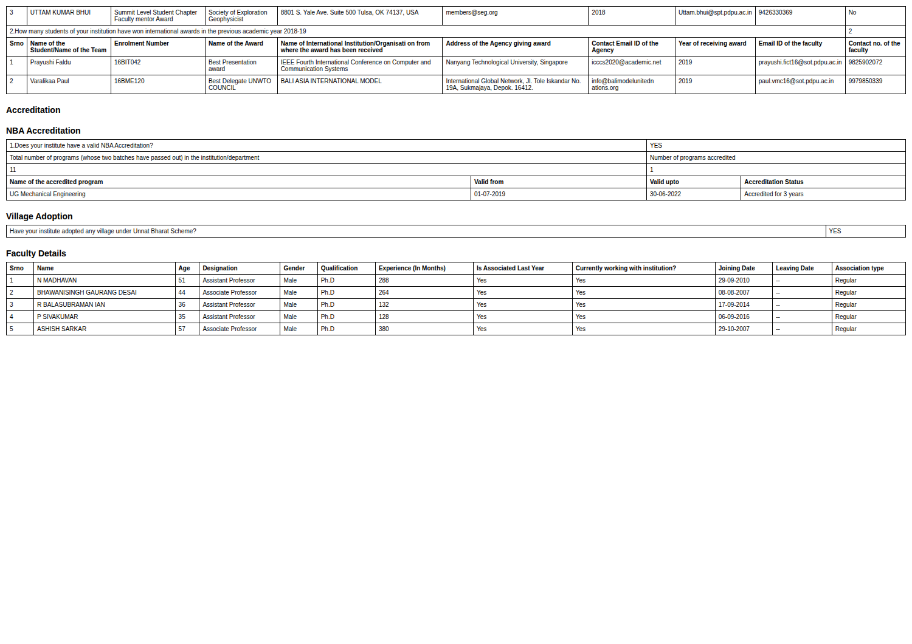| 3 | UTTAM KUMAR BHUI | Summit Level Student Chapter Faculty mentor Award | Society of Exploration Geophysicist | 8801 S. Yale Ave. Suite 500 Tulsa, OK 74137, USA | members@seg.org | 2018 | Uttam.bhui@spt.pdpu.ac.in | 9426330369 | No |
| 2.How many students of your institution have won international awards in the previous academic year 2018-19 | 2 |
| Srno | Name of the Student/Name of the Team | Enrolment Number | Name of the Award | Name of International Institution/Organisati on from where the award has been received | Address of the Agency giving award | Contact Email ID of the Agency | Year of receiving award | Email ID of the faculty | Contact no. of the faculty |
| 1 | Prayushi Faldu | 16BIT042 | Best Presentation award | IEEE Fourth International Conference on Computer and Communication Systems | Nanyang Technological University, Singapore | icccs2020@academic.net | 2019 | prayushi.fict16@sot.pdpu.ac.in | 9825902072 |
| 2 | Varalikaa Paul | 16BME120 | Best Delegate UNWTO COUNCIL | BALI ASIA INTERNATIONAL MODEL | International Global Network, Jl. Tole Iskandar No. 19A, Sukmajaya, Depok. 16412. | info@balimodelunitedn ations.org | 2019 | paul.vmc16@sot.pdpu.ac.in | 9979850339 |
Accreditation
NBA Accreditation
| 1.Does your institute have a valid NBA Accreditation? | YES |
| Total number of programs (whose two batches have passed out) in the institution/department | Number of programs accredited |
| 11 | 1 |
| Name of the accredited program | Valid from | Valid upto | Accreditation Status |
| UG Mechanical Engineering | 01-07-2019 | 30-06-2022 | Accredited for 3 years |
Village Adoption
| Have your institute adopted any village under Unnat Bharat Scheme? | YES |
Faculty Details
| Srno | Name | Age | Designation | Gender | Qualification | Experience (In Months) | Is Associated Last Year | Currently working with institution? | Joining Date | Leaving Date | Association type |
| --- | --- | --- | --- | --- | --- | --- | --- | --- | --- | --- | --- |
| 1 | N MADHAVAN | 51 | Assistant Professor | Male | Ph.D | 288 | Yes | Yes | 29-09-2010 | -- | Regular |
| 2 | BHAWANISINGH GAURANG DESAI | 44 | Associate Professor | Male | Ph.D | 264 | Yes | Yes | 08-08-2007 | -- | Regular |
| 3 | R BALASUBRAMAN IAN | 36 | Assistant Professor | Male | Ph.D | 132 | Yes | Yes | 17-09-2014 | -- | Regular |
| 4 | P SIVAKUMAR | 35 | Assistant Professor | Male | Ph.D | 128 | Yes | Yes | 06-09-2016 | -- | Regular |
| 5 | ASHISH SARKAR | 57 | Associate Professor | Male | Ph.D | 380 | Yes | Yes | 29-10-2007 | -- | Regular |